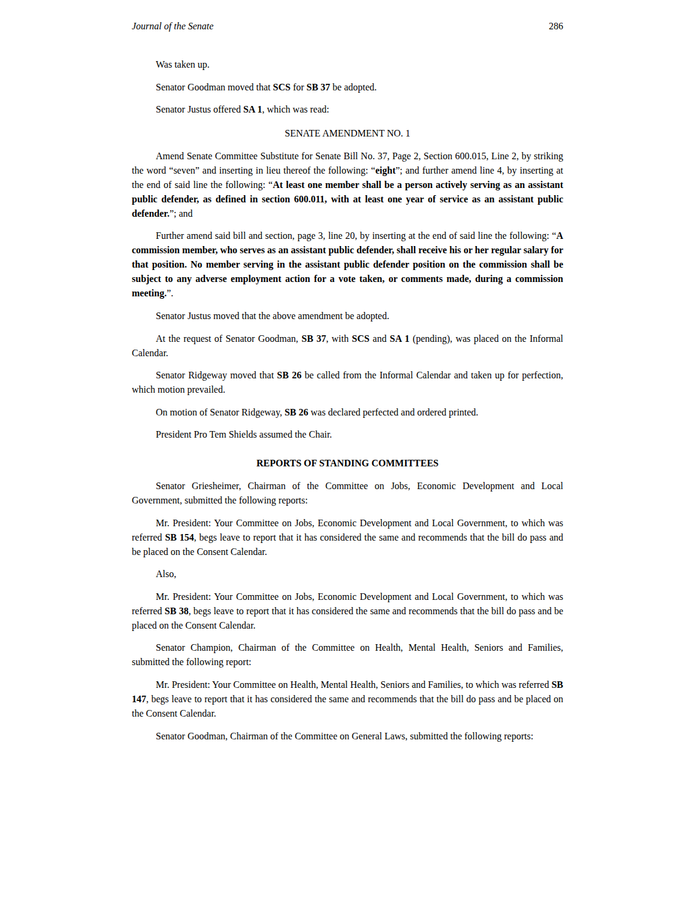Journal of the Senate 286
Was taken up.
Senator Goodman moved that SCS for SB 37 be adopted.
Senator Justus offered SA 1, which was read:
SENATE AMENDMENT NO. 1
Amend Senate Committee Substitute for Senate Bill No. 37, Page 2, Section 600.015, Line 2, by striking the word “seven” and inserting in lieu thereof the following: “eight”; and further amend line 4, by inserting at the end of said line the following: “At least one member shall be a person actively serving as an assistant public defender, as defined in section 600.011, with at least one year of service as an assistant public defender.”; and
Further amend said bill and section, page 3, line 20, by inserting at the end of said line the following: “A commission member, who serves as an assistant public defender, shall receive his or her regular salary for that position. No member serving in the assistant public defender position on the commission shall be subject to any adverse employment action for a vote taken, or comments made, during a commission meeting.”.
Senator Justus moved that the above amendment be adopted.
At the request of Senator Goodman, SB 37, with SCS and SA 1 (pending), was placed on the Informal Calendar.
Senator Ridgeway moved that SB 26 be called from the Informal Calendar and taken up for perfection, which motion prevailed.
On motion of Senator Ridgeway, SB 26 was declared perfected and ordered printed.
President Pro Tem Shields assumed the Chair.
REPORTS OF STANDING COMMITTEES
Senator Griesheimer, Chairman of the Committee on Jobs, Economic Development and Local Government, submitted the following reports:
Mr. President: Your Committee on Jobs, Economic Development and Local Government, to which was referred SB 154, begs leave to report that it has considered the same and recommends that the bill do pass and be placed on the Consent Calendar.
Also,
Mr. President: Your Committee on Jobs, Economic Development and Local Government, to which was referred SB 38, begs leave to report that it has considered the same and recommends that the bill do pass and be placed on the Consent Calendar.
Senator Champion, Chairman of the Committee on Health, Mental Health, Seniors and Families, submitted the following report:
Mr. President: Your Committee on Health, Mental Health, Seniors and Families, to which was referred SB 147, begs leave to report that it has considered the same and recommends that the bill do pass and be placed on the Consent Calendar.
Senator Goodman, Chairman of the Committee on General Laws, submitted the following reports: